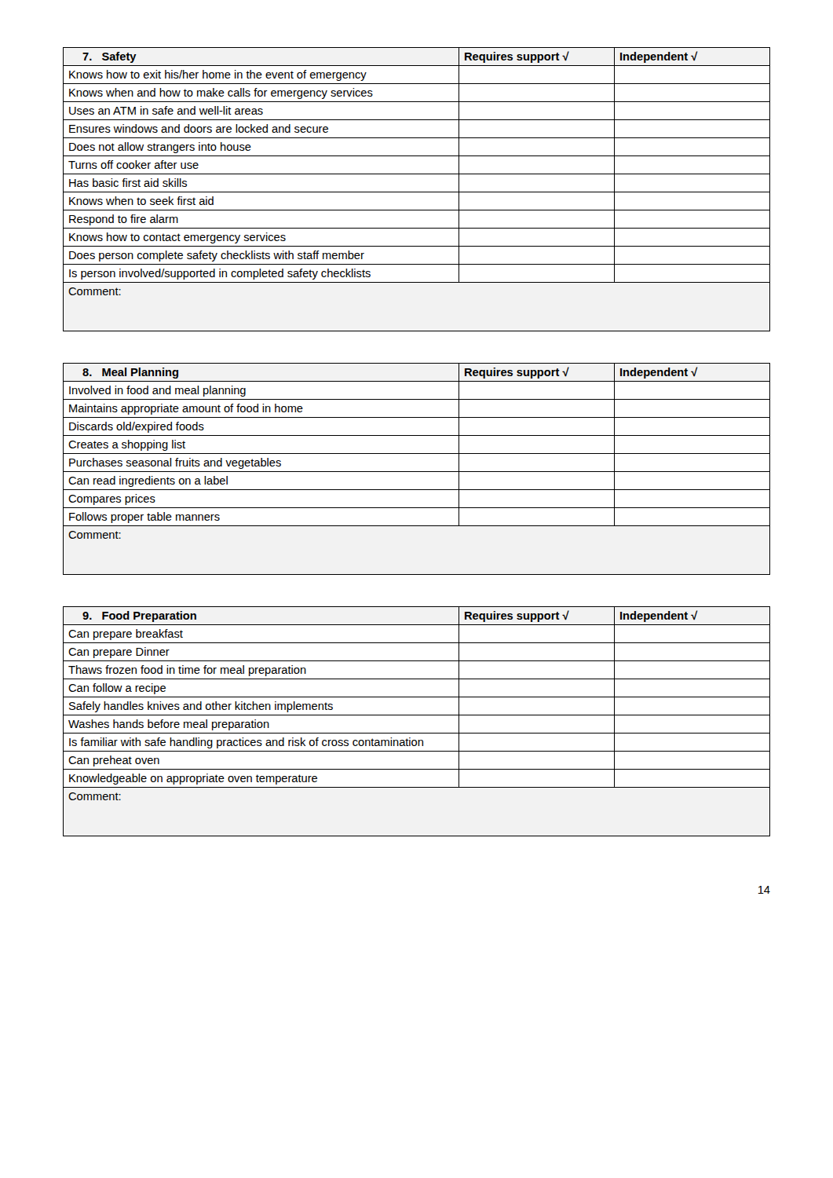| 7. Safety | Requires support √ | Independent √ |
| --- | --- | --- |
| Knows how to exit his/her home in the event of emergency | | |
| Knows when and how to make calls for emergency services | | |
| Uses an ATM in safe and well-lit areas | | |
| Ensures windows and doors are locked and secure | | |
| Does not allow strangers into house | | |
| Turns off cooker after use | | |
| Has basic first aid skills | | |
| Knows when to seek first aid | | |
| Respond to fire alarm | | |
| Knows how to contact emergency services | | |
| Does person complete safety checklists with staff member | | |
| Is person involved/supported in completed safety checklists | | |
| Comment: |
| 8. Meal Planning | Requires support √ | Independent √ |
| --- | --- | --- |
| Involved in food and meal planning | | |
| Maintains appropriate amount of food in home | | |
| Discards old/expired foods | | |
| Creates a shopping list | | |
| Purchases seasonal fruits and vegetables | | |
| Can read ingredients on a label | | |
| Compares prices | | |
| Follows proper table manners | | |
| Comment: |
| 9. Food Preparation | Requires support √ | Independent √ |
| --- | --- | --- |
| Can prepare breakfast | | |
| Can prepare Dinner | | |
| Thaws frozen food in time for meal preparation | | |
| Can follow a recipe | | |
| Safely handles knives and other kitchen implements | | |
| Washes hands before meal preparation | | |
| Is familiar with safe handling practices and risk of cross contamination | | |
| Can preheat oven | | |
| Knowledgeable on appropriate oven temperature | | |
| Comment: |
14